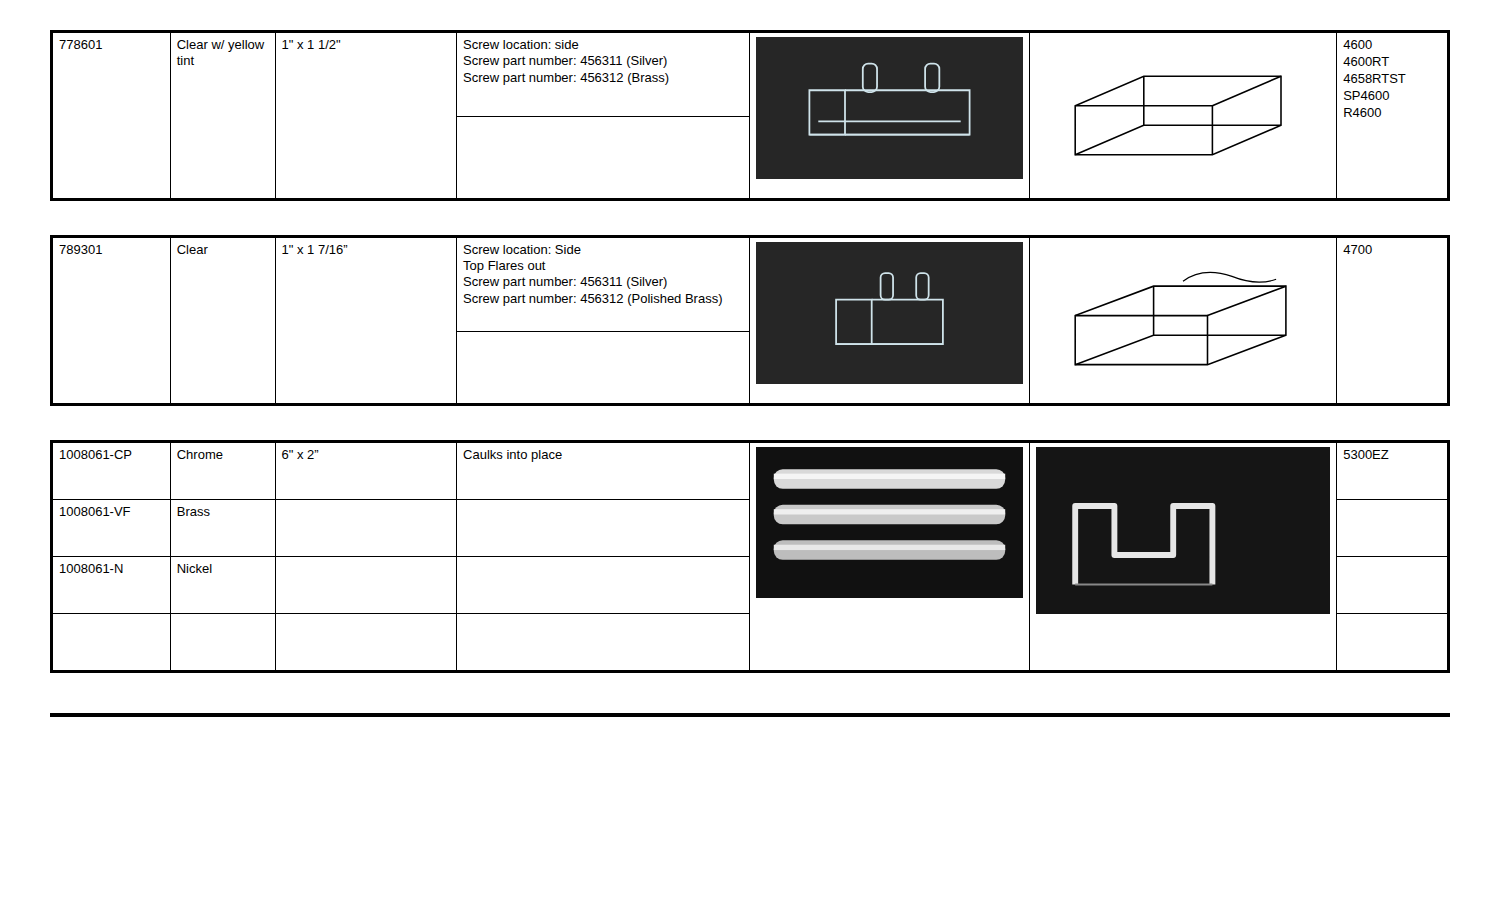| 778601 | Clear w/ yellow tint | 1" x 1 1/2" | Screw location: side Screw part number: 456311 (Silver) Screw part number: 456312 (Brass) | | | 4600 4600RT 4658RTST SP4600 R4600 |
| 789301 | Clear | 1" x 1 7/16” | Screw location: Side Top Flares out Screw part number: 456311 (Silver) Screw part number: 456312 (Polished Brass) | | | 4700 |
| 1008061-CP | Chrome | 6" x 2” | Caulks into place | | | 5300EZ |
| 1008061-VF | Brass | | | |
| 1008061-N | Nickel | | | |